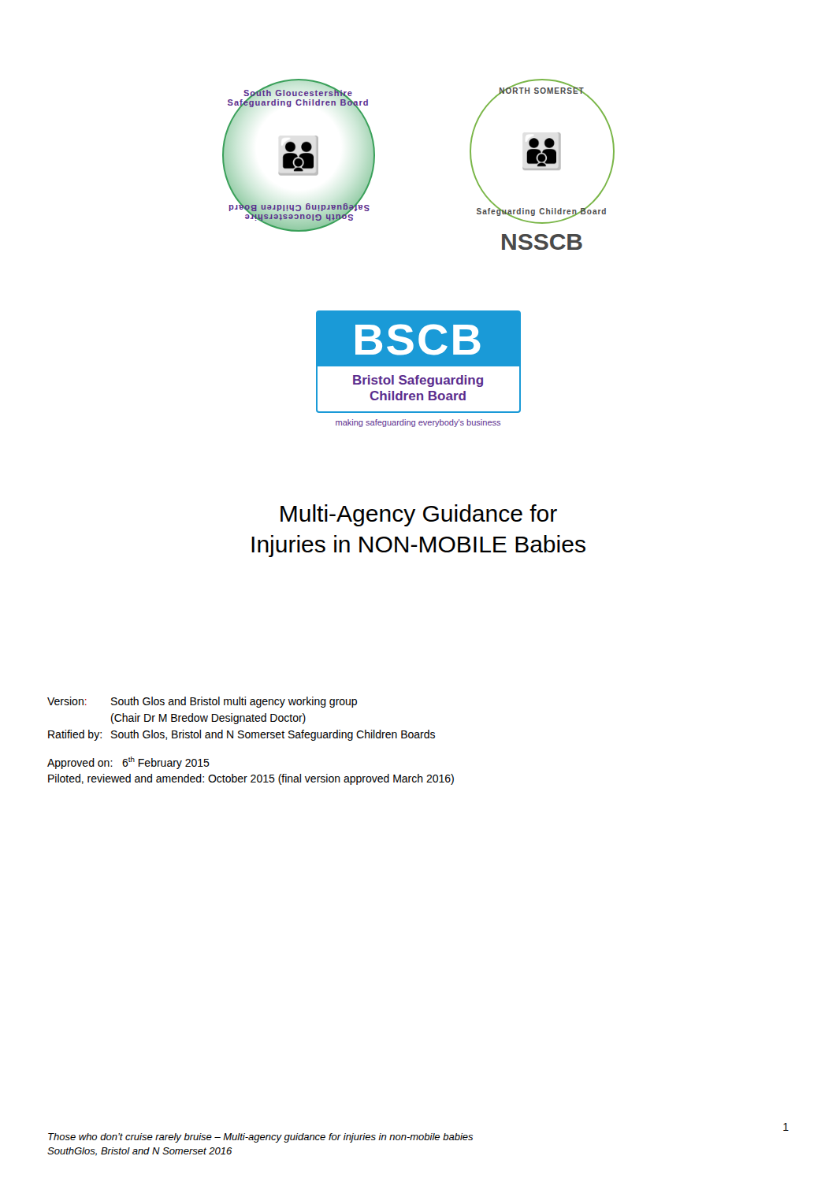South Gloucestershire Safeguarding Children Board
👪
South Gloucestershire Safeguarding Children Board
NORTH SOMERSET
👪
Safeguarding Children Board
NSSCB
BSCB
Bristol Safeguarding
Children Board
making safeguarding everybody's business
Multi-Agency Guidance for
Injuries in NON-MOBILE Babies
| Version : | South Glos and Bristol multi agency working group (Chair Dr M Bredow Designated Doctor) |
| Ratified by: | South Glos, Bristol and N Somerset Safeguarding Children Boards |
Approved on: 6th February 2015
Piloted, reviewed and amended: October 2015 (final version approved March 2016)
1
Those who don’t cruise rarely bruise – Multi-agency guidance for injuries in non-mobile babies
SouthGlos, Bristol and N Somerset 2016